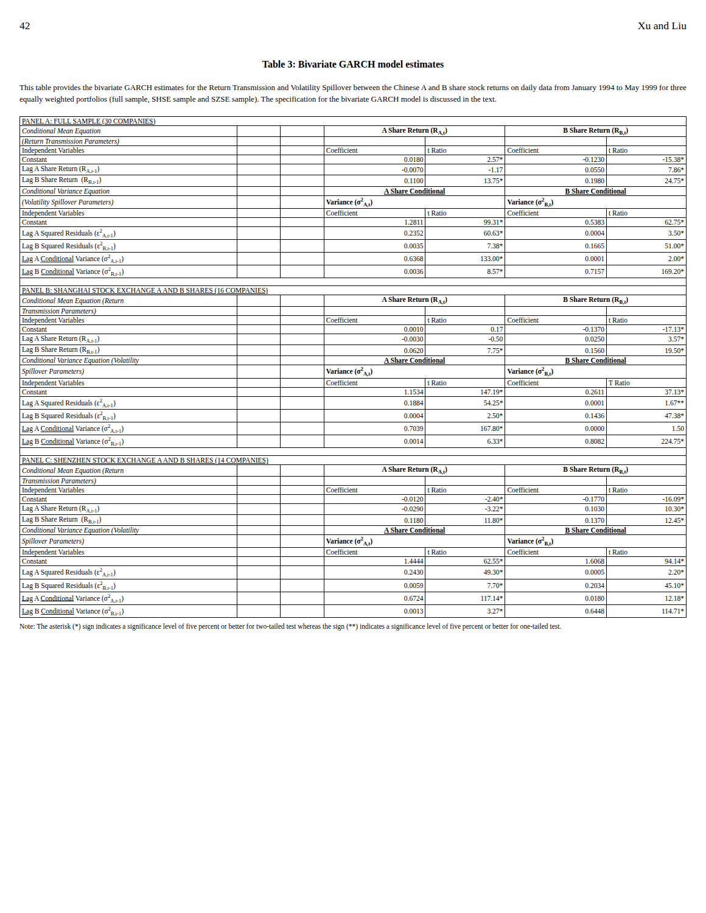42 Xu and Liu
Table 3: Bivariate GARCH model estimates
This table provides the bivariate GARCH estimates for the Return Transmission and Volatility Spillover between the Chinese A and B share stock returns on daily data from January 1994 to May 1999 for three equally weighted portfolios (full sample, SHSE sample and SZSE sample). The specification for the bivariate GARCH model is discussed in the text.
| PANEL A: FULL SAMPLE (30 COMPANIES) |
| Conditional Mean Equation | | | A Share Return (R A,t ) | B Share Return (R B,t ) |
| (Return Transmission Parameters) | | | | | | |
| Independent Variables | | | Coefficient | t Ratio | Coefficient | t Ratio |
| Constant | | | 0.0180 | 2.57* | -0.1230 | -15.38* |
| Lag A Share Return (R A,t-1 ) | | | -0.0070 | -1.17 | 0.0550 | 7.86* |
| Lag B Share Return (R B,t-1 ) | | | 0.1100 | 13.75* | 0.1980 | 24.75* |
| Conditional Variance Equation | | | A Share Conditional | B Share Conditional |
| (Volatility Spillover Parameters) | | | Variance (σ 2 A,t ) | Variance (σ 2 B,t ) |
| Independent Variables | | | Coefficient | t Ratio | Coefficient | t Ratio |
| Constant | | | 1.2811 | 99.31* | 0.5383 | 62.75* |
| Lag A Squared Residuals (ε 2 A,t-1 ) | | | 0.2352 | 60.63* | 0.0004 | 3.50* |
| Lag B Squared Residuals (ε 2 B,t-1 ) | | | 0.0035 | 7.38* | 0.1665 | 51.00* |
| Lag A Conditional Variance (σ 2 A,t-1 ) | | | 0.6368 | 133.00* | 0.0001 | 2.00* |
| Lag B Conditional Variance (σ 2 B,t-1 ) | | | 0.0036 | 8.57* | 0.7157 | 169.20* |
| PANEL B: SHANGHAI STOCK EXCHANGE A AND B SHARES (16 COMPANIES) |
| Conditional Mean Equation (Return | | | A Share Return (R A,t ) | B Share Return (R B,t ) |
| Transmission Parameters) | | | | | | |
| Independent Variables | | | Coefficient | t Ratio | Coefficient | t Ratio |
| Constant | | | 0.0010 | 0.17 | -0.1370 | -17.13* |
| Lag A Share Return (R A,t-1 ) | | | -0.0030 | -0.50 | 0.0250 | 3.57* |
| Lag B Share Return (R B,t-1 ) | | | 0.0620 | 7.75* | 0.1560 | 19.50* |
| Conditional Variance Equation (Volatility | | | A Share Conditional | B Share Conditional |
| Spillover Parameters) | | | Variance (σ 2 A,t ) | Variance (σ 2 B,t ) |
| Independent Variables | | | Coefficient | t Ratio | Coefficient | T Ratio |
| Constant | | | 1.1534 | 147.19* | 0.2611 | 37.13* |
| Lag A Squared Residuals (ε 2 A,t-1 ) | | | 0.1884 | 54.25* | 0.0001 | 1.67** |
| Lag B Squared Residuals (ε 2 B,t-1 ) | | | 0.0004 | 2.50* | 0.1436 | 47.38* |
| Lag A Conditional Variance (σ 2 A,t-1 ) | | | 0.7039 | 167.80* | 0.0000 | 1.50 |
| Lag B Conditional Variance (σ 2 B,t-1 ) | | | 0.0014 | 6.33* | 0.8082 | 224.75* |
| PANEL C: SHENZHEN STOCK EXCHANGE A AND B SHARES (14 COMPANIES) |
| Conditional Mean Equation (Return | | | A Share Return (R A,t ) | B Share Return (R B,t ) |
| Transmission Parameters) | | | | | | |
| Independent Variables | | | Coefficient | t Ratio | Coefficient | t Ratio |
| Constant | | | -0.0120 | -2.40* | -0.1770 | -16.09* |
| Lag A Share Return (R A,t-1 ) | | | -0.0290 | -3.22* | 0.1030 | 10.30* |
| Lag B Share Return (R B,t-1 ) | | | 0.1180 | 11.80* | 0.1370 | 12.45* |
| Conditional Variance Equation (Volatility | | | A Share Conditional | B Share Conditional |
| Spillover Parameters) | | | Variance (σ 2 A,t ) | Variance (σ 2 B,t ) |
| Independent Variables | | | Coefficient | t Ratio | Coefficient | t Ratio |
| Constant | | | 1.4444 | 62.55* | 1.6068 | 94.14* |
| Lag A Squared Residuals (ε 2 A,t-1 ) | | | 0.2430 | 49.30* | 0.0005 | 2.20* |
| Lag B Squared Residuals (ε 2 B,t-1 ) | | | 0.0059 | 7.70* | 0.2034 | 45.10* |
| Lag A Conditional Variance (σ 2 A,t-1 ) | | | 0.6724 | 117.14* | 0.0180 | 12.18* |
| Lag B Conditional Variance (σ 2 B,t-1 ) | | | 0.0013 | 3.27* | 0.6448 | 114.71* |
Note: The asterisk (*) sign indicates a significance level of five percent or better for two-tailed test whereas the sign (**) indicates a significance level of five percent or better for one-tailed test.